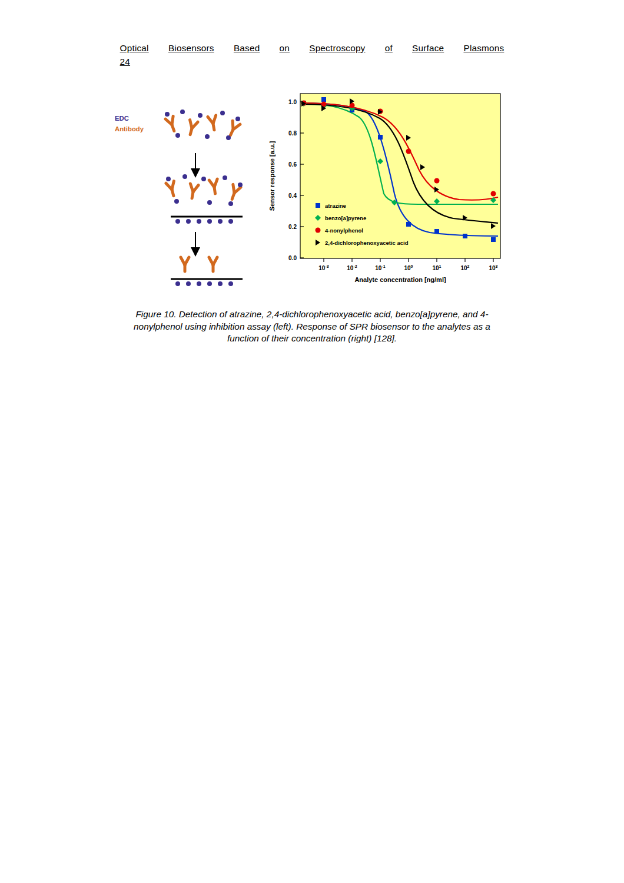Optical Biosensors Based on Spectroscopy of Surface Plasmons
24
EDC
Antibody
1.0 0.8 0.6 0.4 0.2 0.0 Sensor response [a.u.] 10-3 10-2 10-1 100 101 102 103 Analyte concentration [ng/ml] atrazine benzo[a]pyrene 4-nonylphenol 2,4-dichlorophenoxyacetic acid
Figure 10. Detection of atrazine, 2,4-dichlorophenoxyacetic acid, benzo[a]pyrene, and 4-nonylphenol using inhibition assay (left). Response of SPR biosensor to the analytes as a function of their concentration (right) [128].